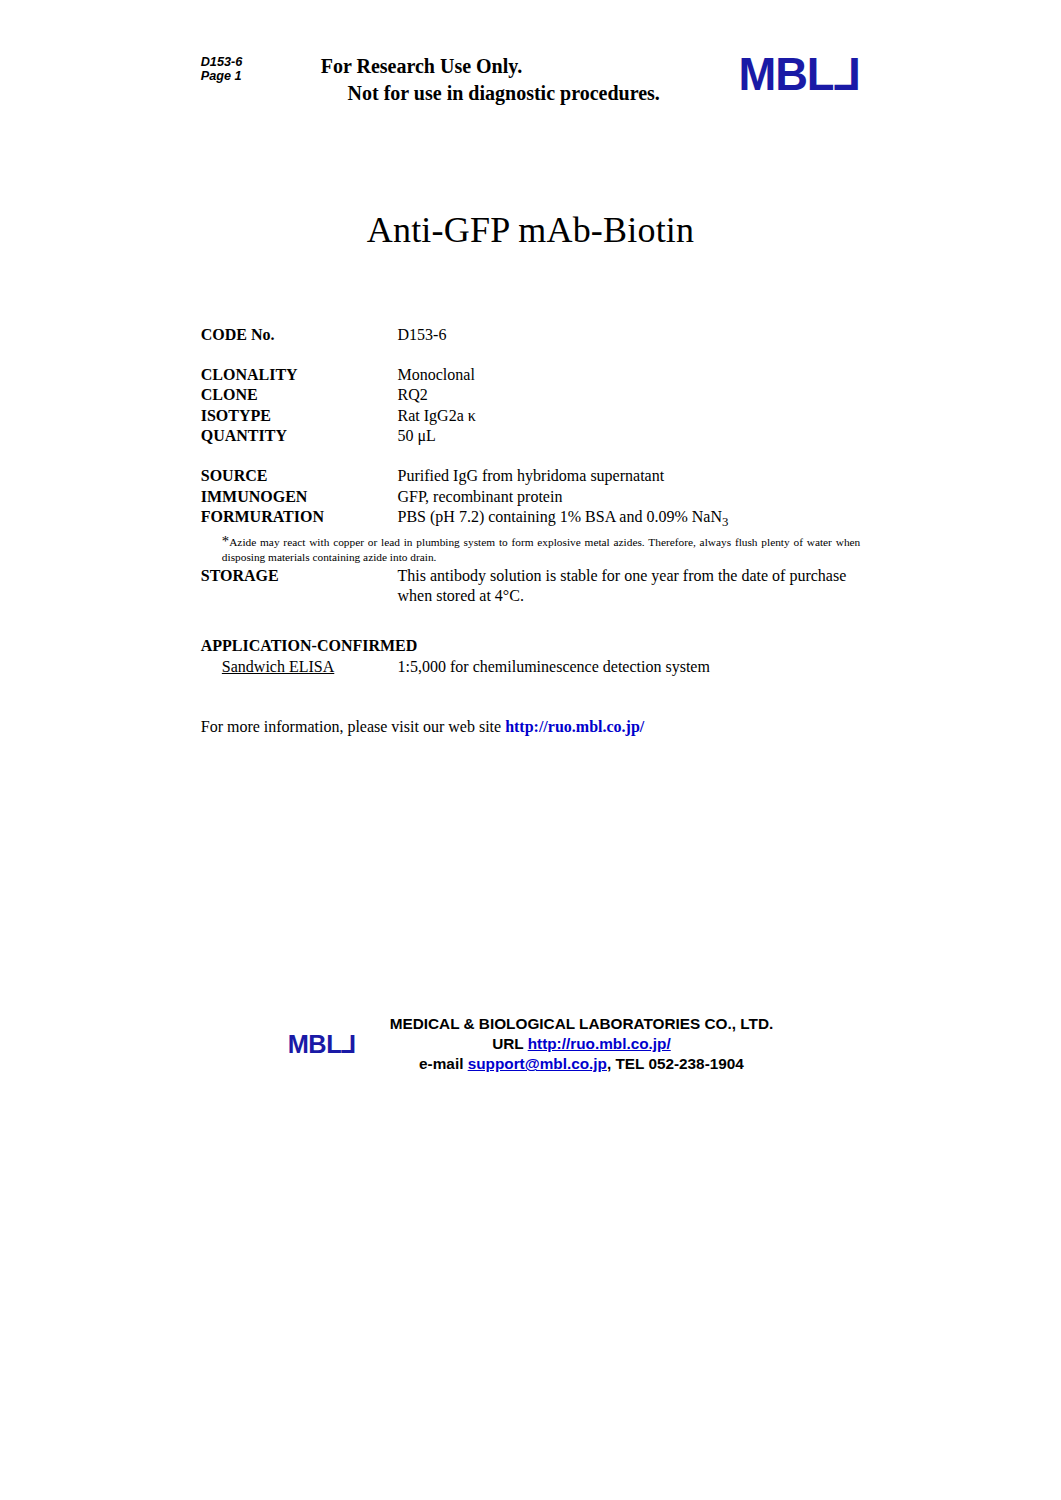D153-6
Page 1
For Research Use Only.
Not for use in diagnostic procedures.
MBLL
Anti-GFP mAb-Biotin
| CODE No. | D153-6 |
| CLONALITY | Monoclonal |
| CLONE | RQ2 |
| ISOTYPE | Rat IgG2a κ |
| QUANTITY | 50 μL |
| SOURCE | Purified IgG from hybridoma supernatant |
| IMMUNOGEN | GFP, recombinant protein |
| FORMURATION | PBS (pH 7.2) containing 1% BSA and 0.09% NaN 3 |
*Azide may react with copper or lead in plumbing system to form explosive metal azides. Therefore, always flush plenty of water when disposing materials containing azide into drain.
| STORAGE | This antibody solution is stable for one year from the date of purchase when stored at 4°C. |
APPLICATION-CONFIRMED
Sandwich ELISA
1:5,000 for chemiluminescence detection system
For more information, please visit our web site http://ruo.mbl.co.jp/
MBLL
MEDICAL & BIOLOGICAL LABORATORIES CO., LTD.
URL http://ruo.mbl.co.jp/
e-mail support@mbl.co.jp, TEL 052-238-1904